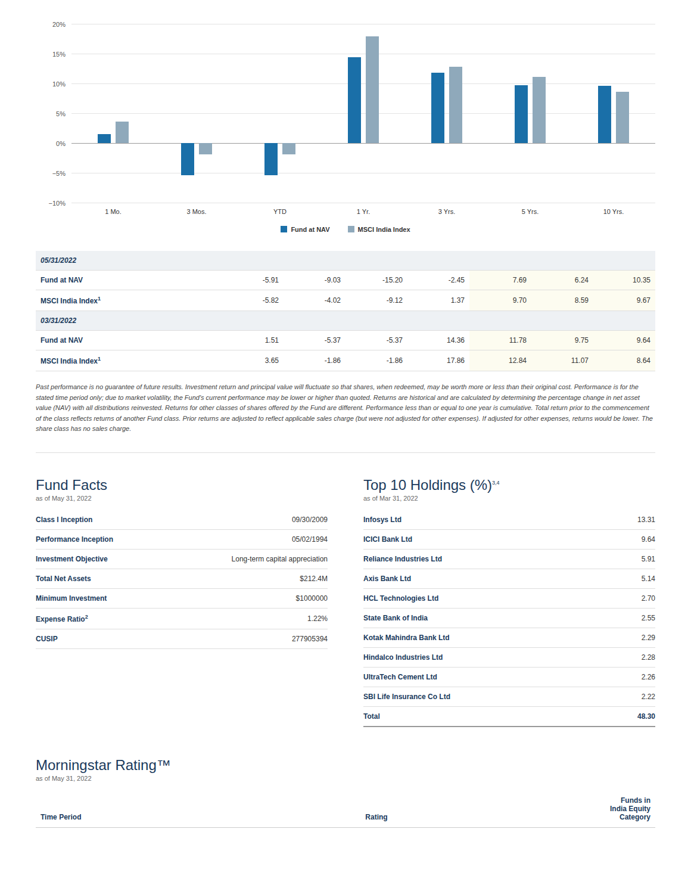20%
15%
10%
5%
0%
−5%
−10%
1 Mo.
3 Mos.
YTD
1 Yr.
3 Yrs.
5 Yrs.
10 Yrs.
Fund at NAV
MSCI India Index
| 05/31/2022 |
| Fund at NAV | -5.91 | -9.03 | -15.20 | -2.45 | 7.69 | 6.24 | 10.35 |
| MSCI India Index 1 | -5.82 | -4.02 | -9.12 | 1.37 | 9.70 | 8.59 | 9.67 |
| 03/31/2022 |
| Fund at NAV | 1.51 | -5.37 | -5.37 | 14.36 | 11.78 | 9.75 | 9.64 |
| MSCI India Index 1 | 3.65 | -1.86 | -1.86 | 17.86 | 12.84 | 11.07 | 8.64 |
Past performance is no guarantee of future results. Investment return and principal value will fluctuate so that shares, when redeemed, may be worth more or less than their original cost. Performance is for the stated time period only; due to market volatility, the Fund's current performance may be lower or higher than quoted. Returns are historical and are calculated by determining the percentage change in net asset value (NAV) with all distributions reinvested. Returns for other classes of shares offered by the Fund are different. Performance less than or equal to one year is cumulative. Total return prior to the commencement of the class reflects returns of another Fund class. Prior returns are adjusted to reflect applicable sales charge (but were not adjusted for other expenses). If adjusted for other expenses, returns would be lower. The share class has no sales charge.
Fund Facts
as of May 31, 2022
| Class I Inception | 09/30/2009 |
| Performance Inception | 05/02/1994 |
| Investment Objective | Long-term capital appreciation |
| Total Net Assets | $212.4M |
| Minimum Investment | $1000000 |
| Expense Ratio 2 | 1.22% |
| CUSIP | 277905394 |
Top 10 Holdings (%)3,4
as of Mar 31, 2022
| Infosys Ltd | 13.31 |
| ICICI Bank Ltd | 9.64 |
| Reliance Industries Ltd | 5.91 |
| Axis Bank Ltd | 5.14 |
| HCL Technologies Ltd | 2.70 |
| State Bank of India | 2.55 |
| Kotak Mahindra Bank Ltd | 2.29 |
| Hindalco Industries Ltd | 2.28 |
| UltraTech Cement Ltd | 2.26 |
| SBI Life Insurance Co Ltd | 2.22 |
| Total | 48.30 |
Morningstar Rating™
as of May 31, 2022
| Time Period | Rating | Funds in India Equity Category |
| --- | --- | --- |